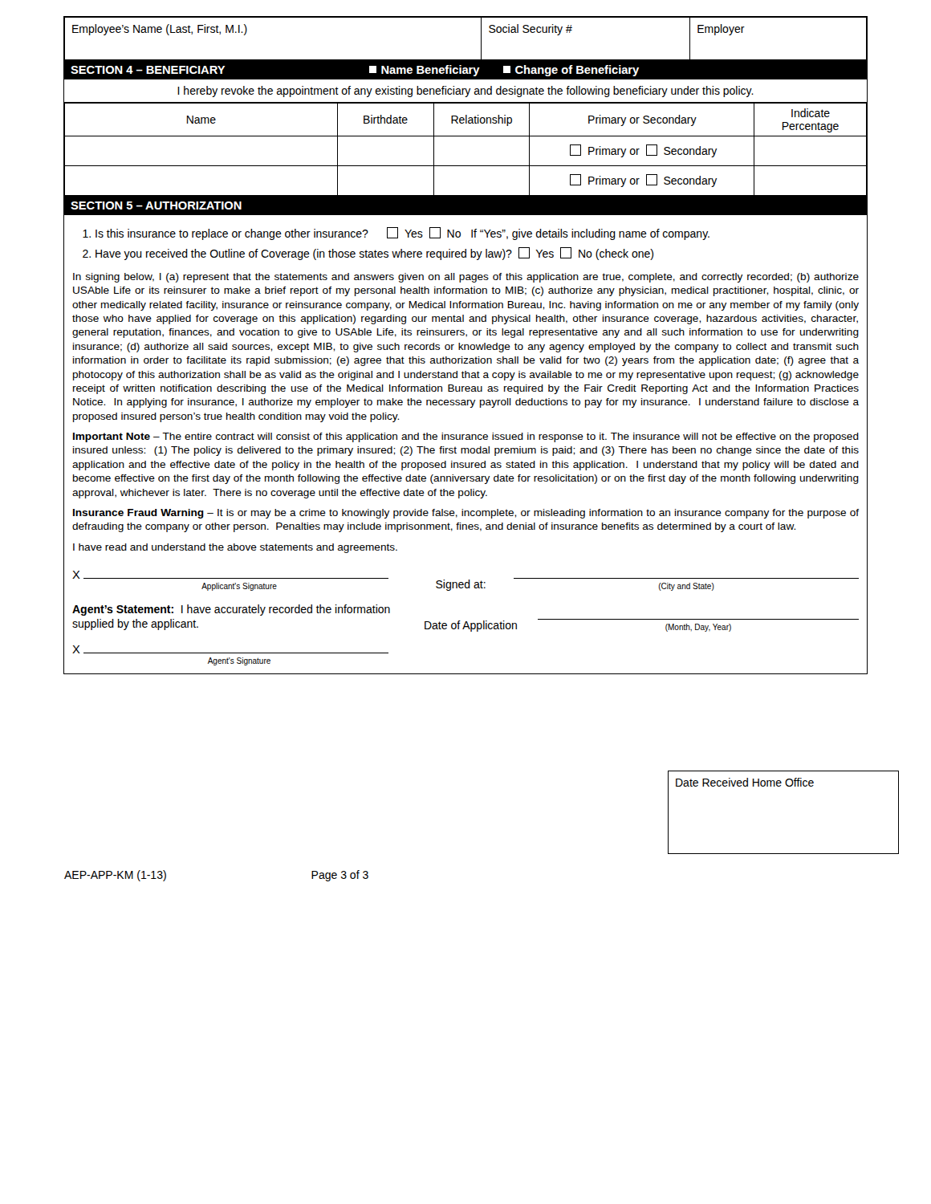| Employee’s Name (Last, First, M.I.) | Social Security # | Employer |
SECTION 4 – BENEFICIARY Name Beneficiary Change of Beneficiary
I hereby revoke the appointment of any existing beneficiary and designate the following beneficiary under this policy.
| Name | Birthdate | Relationship | Primary or Secondary | Indicate Percentage |
| --- | --- | --- | --- | --- |
| | | | Primary or Secondary | |
| | | | Primary or Secondary | |
SECTION 5 – AUTHORIZATION
Is this insurance to replace or change other insurance? Yes No If “Yes”, give details including name of company.
Have you received the Outline of Coverage (in those states where required by law)? Yes No (check one)
In signing below, I (a) represent that the statements and answers given on all pages of this application are true, complete, and correctly recorded; (b) authorize USAble Life or its reinsurer to make a brief report of my personal health information to MIB; (c) authorize any physician, medical practitioner, hospital, clinic, or other medically related facility, insurance or reinsurance company, or Medical Information Bureau, Inc. having information on me or any member of my family (only those who have applied for coverage on this application) regarding our mental and physical health, other insurance coverage, hazardous activities, character, general reputation, finances, and vocation to give to USAble Life, its reinsurers, or its legal representative any and all such information to use for underwriting insurance; (d) authorize all said sources, except MIB, to give such records or knowledge to any agency employed by the company to collect and transmit such information in order to facilitate its rapid submission; (e) agree that this authorization shall be valid for two (2) years from the application date; (f) agree that a photocopy of this authorization shall be as valid as the original and I understand that a copy is available to me or my representative upon request; (g) acknowledge receipt of written notification describing the use of the Medical Information Bureau as required by the Fair Credit Reporting Act and the Information Practices Notice. In applying for insurance, I authorize my employer to make the necessary payroll deductions to pay for my insurance. I understand failure to disclose a proposed insured person’s true health condition may void the policy.
Important Note – The entire contract will consist of this application and the insurance issued in response to it. The insurance will not be effective on the proposed insured unless: (1) The policy is delivered to the primary insured; (2) The first modal premium is paid; and (3) There has been no change since the date of this application and the effective date of the policy in the health of the proposed insured as stated in this application. I understand that my policy will be dated and become effective on the first day of the month following the effective date (anniversary date for resolicitation) or on the first day of the month following underwriting approval, whichever is later. There is no coverage until the effective date of the policy.
Insurance Fraud Warning – It is or may be a crime to knowingly provide false, incomplete, or misleading information to an insurance company for the purpose of defrauding the company or other person. Penalties may include imprisonment, fines, and denial of insurance benefits as determined by a court of law.
I have read and understand the above statements and agreements.
| X Applicant's Signature | Signed at: | (City and State) |
| Agent’s Statement: I have accurately recorded the information supplied by the applicant. | Date of Application | (Month, Day, Year) |
| X Agent's Signature | |
Date Received Home Office
AEP-APP-KM (1-13) Page 3 of 3